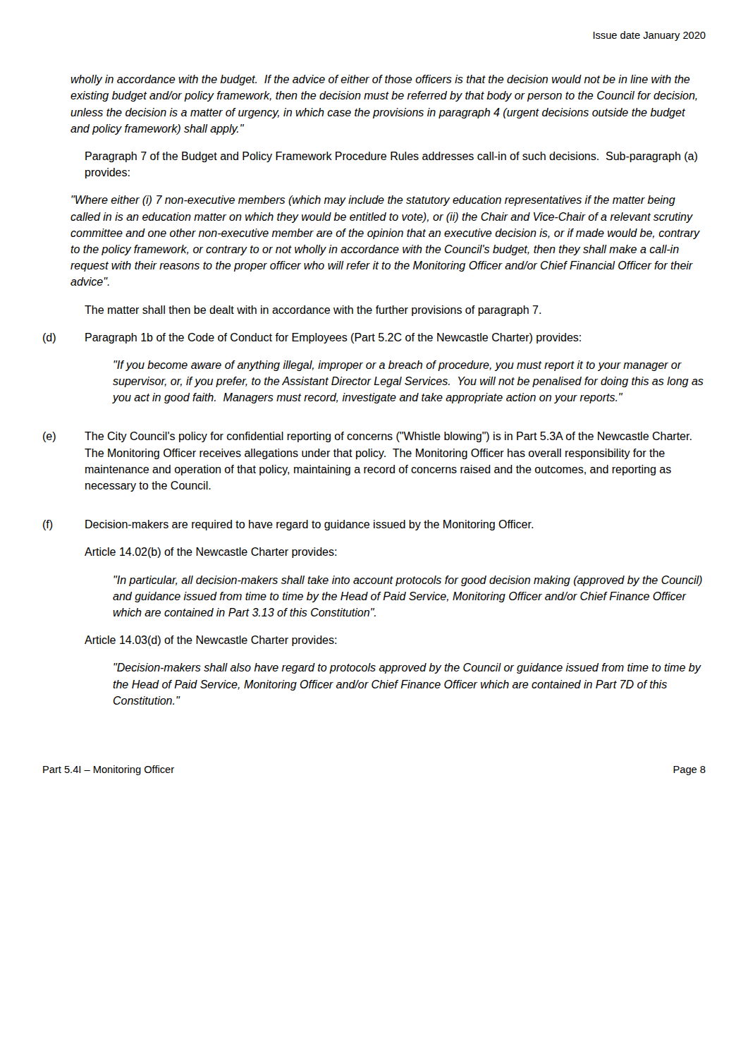Issue date January 2020
wholly in accordance with the budget. If the advice of either of those officers is that the decision would not be in line with the existing budget and/or policy framework, then the decision must be referred by that body or person to the Council for decision, unless the decision is a matter of urgency, in which case the provisions in paragraph 4 (urgent decisions outside the budget and policy framework) shall apply."
Paragraph 7 of the Budget and Policy Framework Procedure Rules addresses call-in of such decisions. Sub-paragraph (a) provides:
"Where either (i) 7 non-executive members (which may include the statutory education representatives if the matter being called in is an education matter on which they would be entitled to vote), or (ii) the Chair and Vice-Chair of a relevant scrutiny committee and one other non-executive member are of the opinion that an executive decision is, or if made would be, contrary to the policy framework, or contrary to or not wholly in accordance with the Council's budget, then they shall make a call-in request with their reasons to the proper officer who will refer it to the Monitoring Officer and/or Chief Financial Officer for their advice".
The matter shall then be dealt with in accordance with the further provisions of paragraph 7.
(d)
Paragraph 1b of the Code of Conduct for Employees (Part 5.2C of the Newcastle Charter) provides:
"If you become aware of anything illegal, improper or a breach of procedure, you must report it to your manager or supervisor, or, if you prefer, to the Assistant Director Legal Services. You will not be penalised for doing this as long as you act in good faith. Managers must record, investigate and take appropriate action on your reports."
(e)
The City Council's policy for confidential reporting of concerns ("Whistle blowing") is in Part 5.3A of the Newcastle Charter. The Monitoring Officer receives allegations under that policy. The Monitoring Officer has overall responsibility for the maintenance and operation of that policy, maintaining a record of concerns raised and the outcomes, and reporting as necessary to the Council.
(f)
Decision-makers are required to have regard to guidance issued by the Monitoring Officer.
Article 14.02(b) of the Newcastle Charter provides:
"In particular, all decision-makers shall take into account protocols for good decision making (approved by the Council) and guidance issued from time to time by the Head of Paid Service, Monitoring Officer and/or Chief Finance Officer which are contained in Part 3.13 of this Constitution".
Article 14.03(d) of the Newcastle Charter provides:
"Decision-makers shall also have regard to protocols approved by the Council or guidance issued from time to time by the Head of Paid Service, Monitoring Officer and/or Chief Finance Officer which are contained in Part 7D of this Constitution."
Part 5.4I – Monitoring Officer Page 8